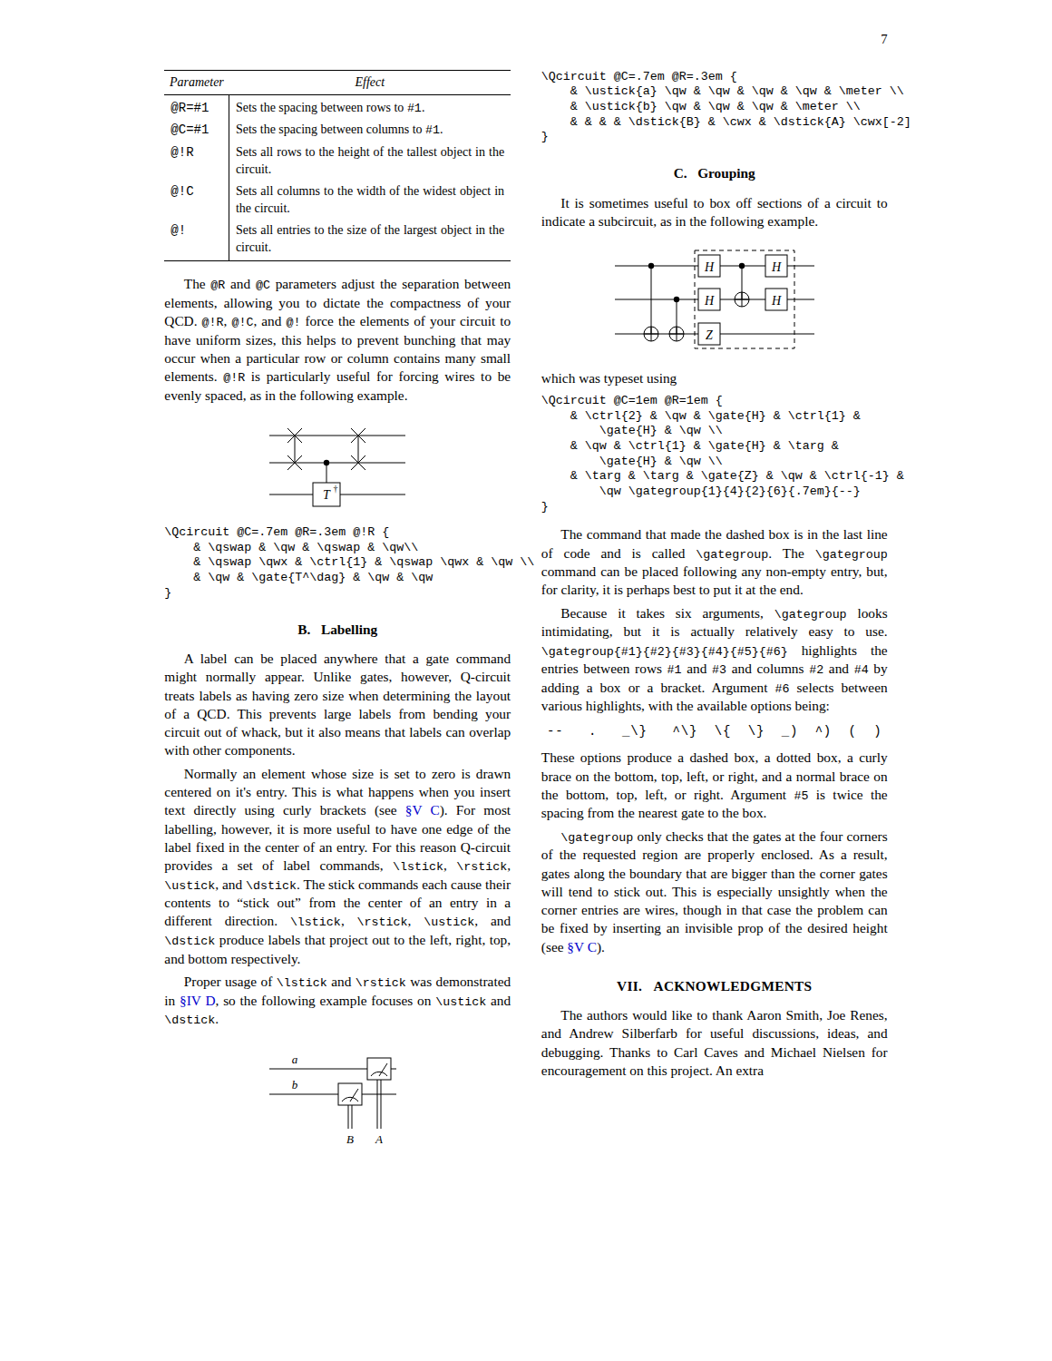7
| Parameter | Effect |
| --- | --- |
| @R=#1 | Sets the spacing between rows to #1 . |
| @C=#1 | Sets the spacing between columns to #1 . |
| @!R | Sets all rows to the height of the tallest object in the circuit. |
| @!C | Sets all columns to the width of the widest object in the circuit. |
| @! | Sets all entries to the size of the largest object in the circuit. |
The @R and @C parameters adjust the separation between elements, allowing you to dictate the compactness of your QCD. @!R, @!C, and @! force the elements of your circuit to have uniform sizes, this helps to prevent bunching that may occur when a particular row or column contains many small elements. @!R is particularly useful for forcing wires to be evenly spaced, as in the following example.
T †
\Qcircuit @C=.7em @R=.3em @!R {
    & \qswap & \qw & \qswap & \qw\\
    & \qswap \qwx & \ctrl{1} & \qswap \qwx & \qw \\
    & \qw & \gate{T^\dag} & \qw & \qw
}
B. Labelling
A label can be placed anywhere that a gate command might normally appear. Unlike gates, however, Q-circuit treats labels as having zero size when determining the layout of a QCD. This prevents large labels from bending your circuit out of whack, but it also means that labels can overlap with other components.
Normally an element whose size is set to zero is drawn centered on it's entry. This is what happens when you insert text directly using curly brackets (see §V C). For most labelling, however, it is more useful to have one edge of the label fixed in the center of an entry. For this reason Q-circuit provides a set of label commands, \lstick, \rstick, \ustick, and \dstick. The stick commands each cause their contents to “stick out” from the center of an entry in a different direction. \lstick, \rstick, \ustick, and \dstick produce labels that project out to the left, right, top, and bottom respectively.
Proper usage of \lstick and \rstick was demonstrated in §IV D, so the following example focuses on \ustick and \dstick.
a b B A
\Qcircuit @C=.7em @R=.3em {
    & \ustick{a} \qw & \qw & \qw & \qw & \meter \\
    & \ustick{b} \qw & \qw & \qw & \meter \\
    & & & & \dstick{B} & \cwx & \dstick{A} \cwx[-2]
}
C. Grouping
It is sometimes useful to box off sections of a circuit to indicate a subcircuit, as in the following example.
H H Z H H
which was typeset using
\Qcircuit @C=1em @R=1em {
    & \ctrl{2} & \qw & \gate{H} & \ctrl{1} &
        \gate{H} & \qw \\
    & \qw & \ctrl{1} & \gate{H} & \targ &
        \gate{H} & \qw \\
    & \targ & \targ & \gate{Z} & \qw & \ctrl{-1} &
        \qw \gategroup{1}{4}{2}{6}{.7em}{--}
}
The command that made the dashed box is in the last line of code and is called \gategroup. The \gategroup command can be placed following any non-empty entry, but, for clarity, it is perhaps best to put it at the end.
Because it takes six arguments, \gategroup looks intimidating, but it is actually relatively easy to use. \gategroup{#1}{#2}{#3}{#4}{#5}{#6} highlights the entries between rows #1 and #3 and columns #2 and #4 by adding a box or a bracket. Argument #6 selects between various highlights, with the available options being:
-- . _\} ^\} \{ \} _) ^) ( )
These options produce a dashed box, a dotted box, a curly brace on the bottom, top, left, or right, and a normal brace on the bottom, top, left, or right. Argument #5 is twice the spacing from the nearest gate to the box.
\gategroup only checks that the gates at the four corners of the requested region are properly enclosed. As a result, gates along the boundary that are bigger than the corner gates will tend to stick out. This is especially unsightly when the corner entries are wires, though in that case the problem can be fixed by inserting an invisible prop of the desired height (see §V C).
VII. Acknowledgments
The authors would like to thank Aaron Smith, Joe Renes, and Andrew Silberfarb for useful discussions, ideas, and debugging. Thanks to Carl Caves and Michael Nielsen for encouragement on this project. An extra